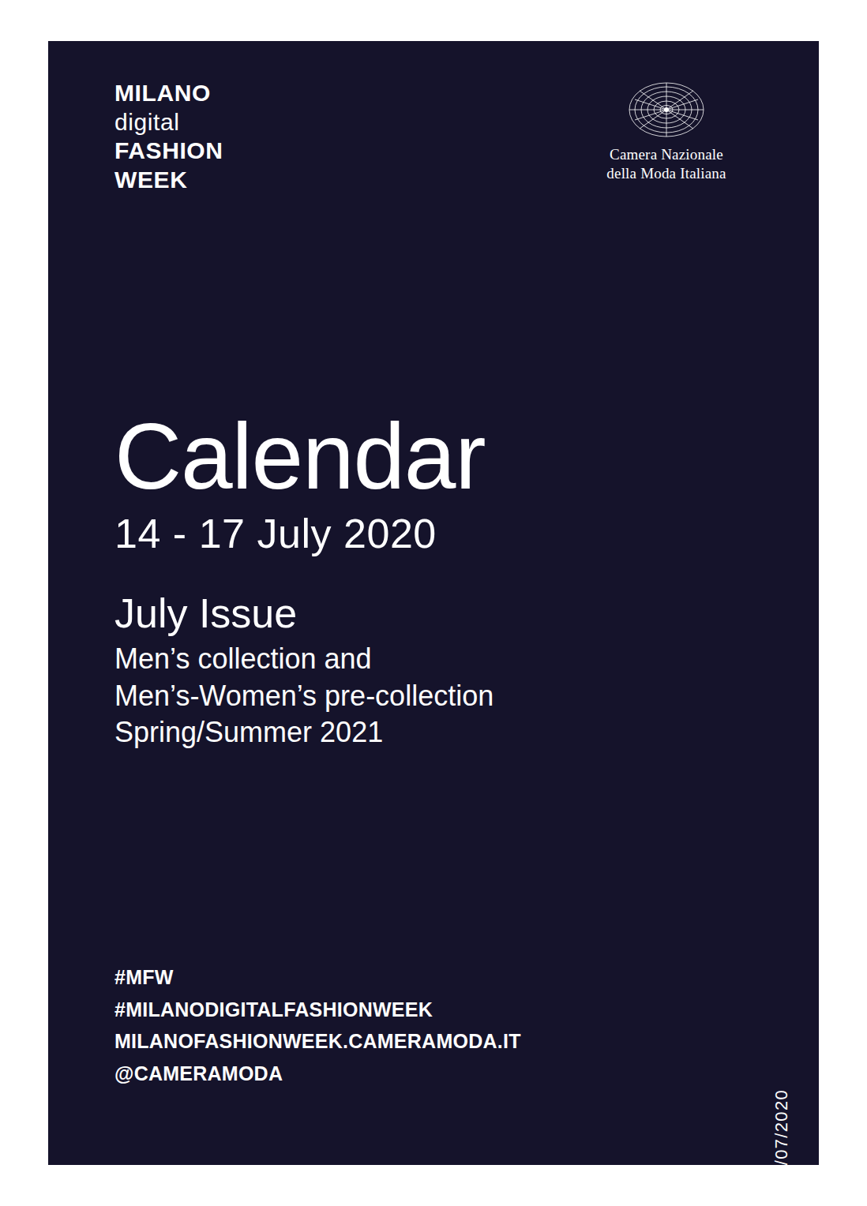MILANO
digital
FASHION
WEEK
Camera Nazionale
della Moda Italiana
Calendar
14 - 17 July 2020
July Issue
Men’s collection and
Men’s-Women’s pre-collection
Spring/Summer 2021
#MFW
#MILANODIGITALFASHIONWEEK
MILANOFASHIONWEEK.CAMERAMODA.IT
@CAMERAMODA
DEFINITIVE CALENADARY - 09/07/2020